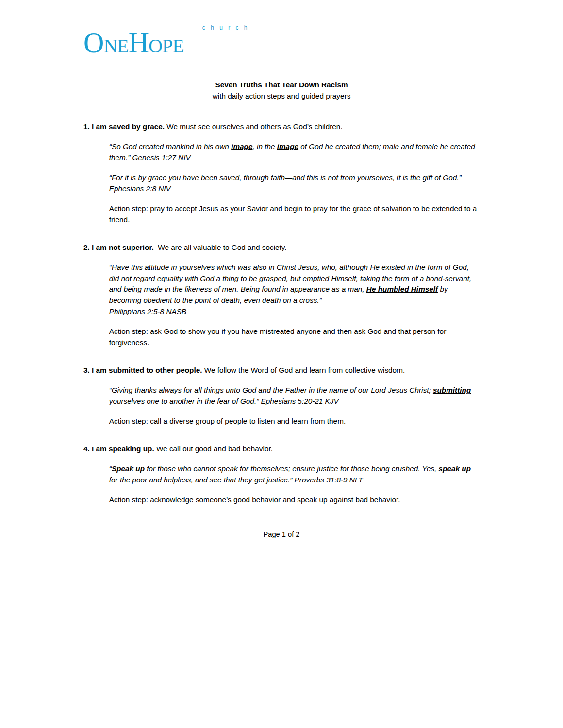c h u r c h
ONEHOPE
Seven Truths That Tear Down Racism
with daily action steps and guided prayers
1. I am saved by grace. We must see ourselves and others as God’s children.
“So God created mankind in his own image, in the image of God he created them; male and female he created them.” Genesis 1:27 NIV
“For it is by grace you have been saved, through faith—and this is not from yourselves, it is the gift of God.” Ephesians 2:8 NIV
Action step: pray to accept Jesus as your Savior and begin to pray for the grace of salvation to be extended to a friend.
2. I am not superior. We are all valuable to God and society.
“Have this attitude in yourselves which was also in Christ Jesus, who, although He existed in the form of God, did not regard equality with God a thing to be grasped, but emptied Himself, taking the form of a bond-servant, and being made in the likeness of men. Being found in appearance as a man, He humbled Himself by becoming obedient to the point of death, even death on a cross.”
Philippians 2:5-8 NASB
Action step: ask God to show you if you have mistreated anyone and then ask God and that person for forgiveness.
3. I am submitted to other people. We follow the Word of God and learn from collective wisdom.
“Giving thanks always for all things unto God and the Father in the name of our Lord Jesus Christ; submitting yourselves one to another in the fear of God.” Ephesians 5:20-21 KJV
Action step: call a diverse group of people to listen and learn from them.
4. I am speaking up. We call out good and bad behavior.
“Speak up for those who cannot speak for themselves; ensure justice for those being crushed. Yes, speak up for the poor and helpless, and see that they get justice.” Proverbs 31:8-9 NLT
Action step: acknowledge someone’s good behavior and speak up against bad behavior.
Page 1 of 2